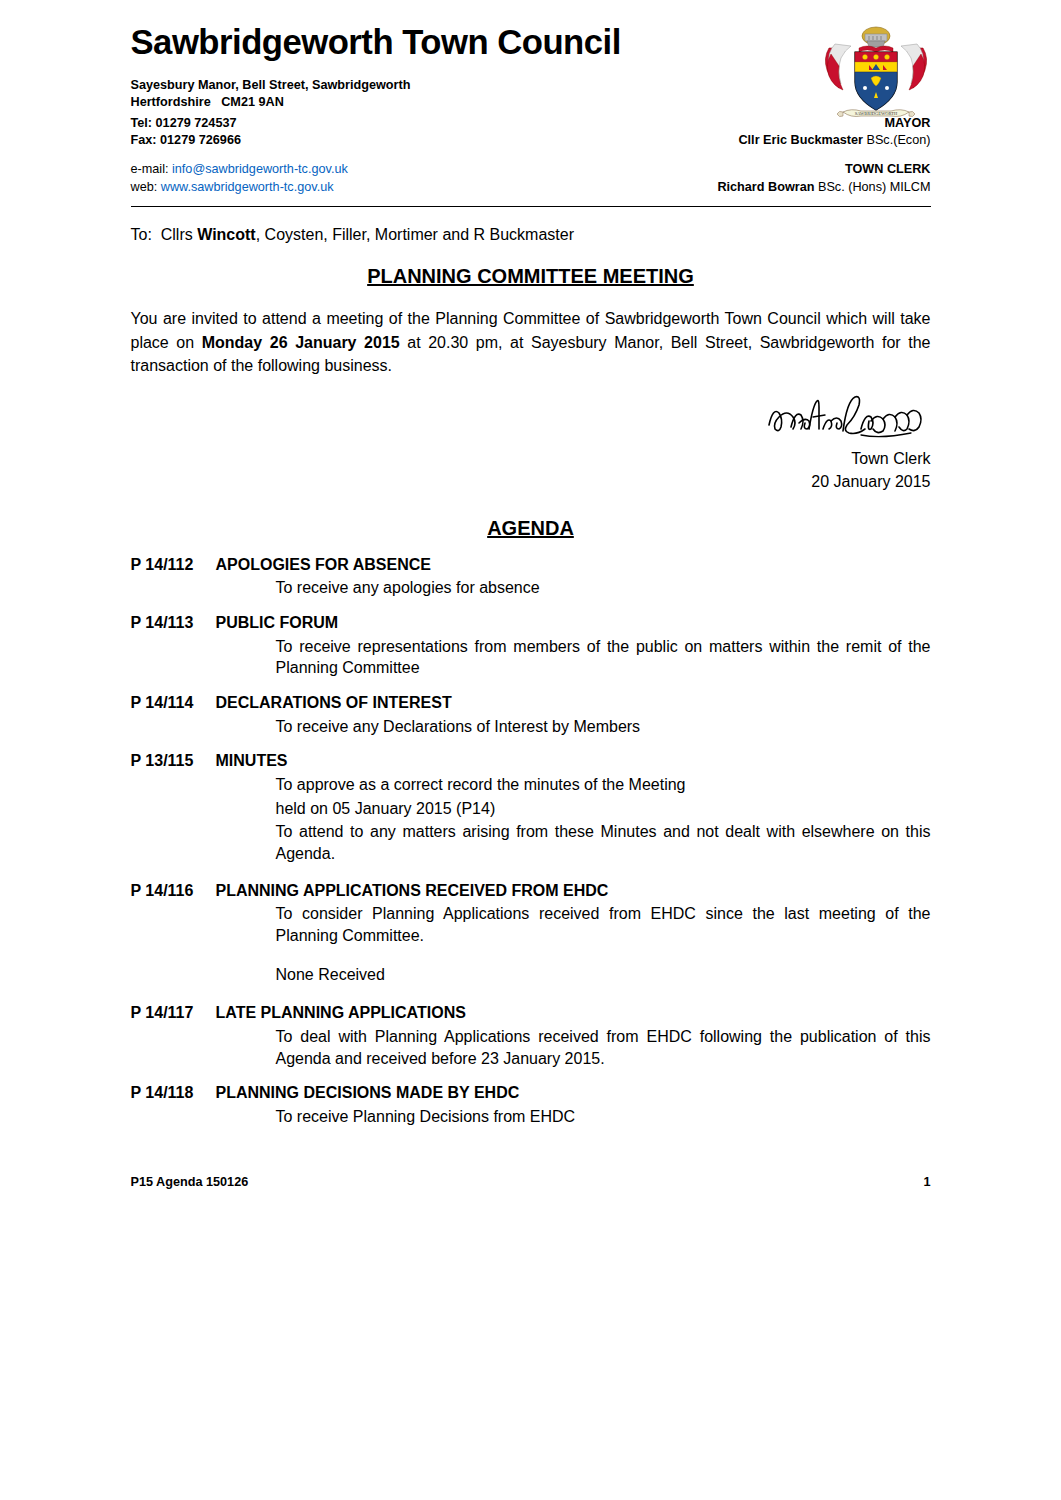Sawbridgeworth Town Council
SAWBRIDGEWORTH
Sayesbury Manor, Bell Street, Sawbridgeworth
Hertfordshire CM21 9AN
Tel: 01279 724537
MAYOR
Fax: 01279 726966
Cllr Eric Buckmaster BSc.(Econ)
e-mail: info@sawbridgeworth-tc.gov.uk
TOWN CLERK
web: www.sawbridgeworth-tc.gov.uk
Richard Bowran BSc. (Hons) MILCM
To: Cllrs Wincott, Coysten, Filler, Mortimer and R Buckmaster
PLANNING COMMITTEE MEETING
You are invited to attend a meeting of the Planning Committee of Sawbridgeworth Town Council which will take place on Monday 26 January 2015 at 20.30 pm, at Sayesbury Manor, Bell Street, Sawbridgeworth for the transaction of the following business.
Town Clerk
20 January 2015
AGENDA
P 14/112
APOLOGIES FOR ABSENCE
To receive any apologies for absence
P 14/113
PUBLIC FORUM
To receive representations from members of the public on matters within the remit of the Planning Committee
P 14/114
DECLARATIONS OF INTEREST
To receive any Declarations of Interest by Members
P 13/115
MINUTES
To approve as a correct record the minutes of the Meeting
held on 05 January 2015 (P14)
To attend to any matters arising from these Minutes and not dealt with elsewhere on this Agenda.
P 14/116
PLANNING APPLICATIONS RECEIVED FROM EHDC
To consider Planning Applications received from EHDC since the last meeting of the Planning Committee.
None Received
P 14/117
LATE PLANNING APPLICATIONS
To deal with Planning Applications received from EHDC following the publication of this Agenda and received before 23 January 2015.
P 14/118
PLANNING DECISIONS MADE BY EHDC
To receive Planning Decisions from EHDC
P15 Agenda 150126
1